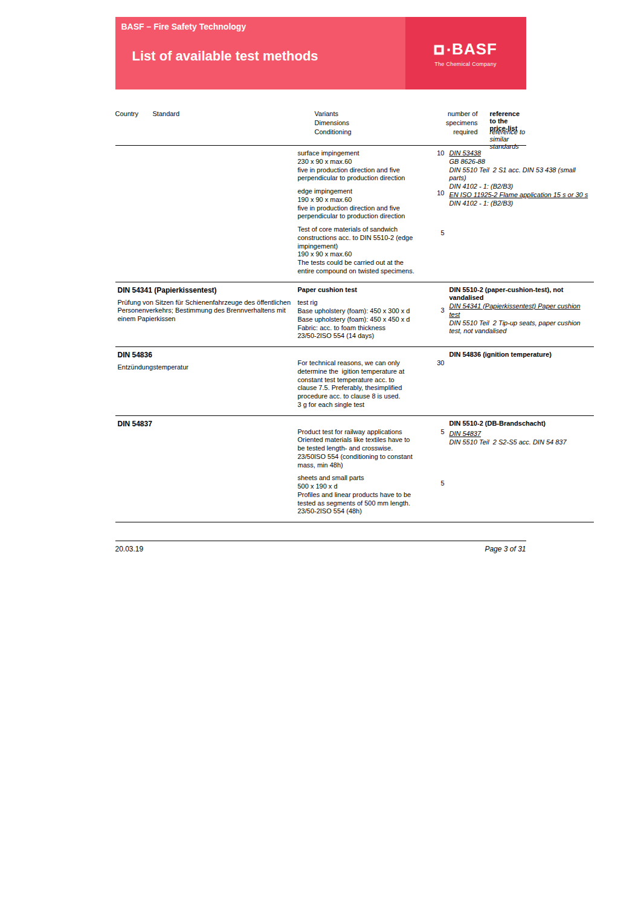BASF
The Chemical Company
BASF – Fire Safety Technology
List of available test methods
Country
Standard
Variants
Dimensions
Conditioning
number of
specimens
required
reference to the price-list
reference to similar standards
| | surface impingement 230 x 90 x max.60 five in production direction and five perpendicular to production direction edge impingement 190 x 90 x max.60 five in production direction and five perpendicular to production direction Test of core materials of sandwich constructions acc. to DIN 5510-2 (edge impingement) 190 x 90 x max.60 The tests could be carried out at the entire compound on twisted specimens. | 10 10 5 | DIN 53438 GB 8626-88 DIN 5510 Teil 2 S1 acc. DIN 53 438 (small parts) DIN 4102 - 1: (B2/B3) EN ISO 11925-2 Flame application 15 s or 30 s DIN 4102 - 1: (B2/B3) |
| DIN 54341 (Papierkissentest) Prüfung von Sitzen für Schienenfahrzeuge des öffentlichen Personenverkehrs; Bestimmung des Brennverhaltens mit einem Papierkissen | Paper cushion test test rig Base upholstery (foam): 450 x 300 x d Base upholstery (foam): 450 x 450 x d Fabric: acc. to foam thickness 23/50-2ISO 554 (14 days) | 3 | DIN 5510-2 (paper-cushion-test), not vandalised DIN 54341 (Papierkissentest) Paper cushion test DIN 5510 Teil 2 Tip-up seats, paper cushion test, not vandalised |
| DIN 54836 Entzündungstemperatur | For technical reasons, we can only determine the igition temperature at constant test temperature acc. to clause 7.5. Preferably, thesimplified procedure acc. to clause 8 is used. 3 g for each single test | 30 | DIN 54836 (ignition temperature) |
| DIN 54837 | Product test for railway applications Oriented materials like textiles have to be tested length- and crosswise. 23/50ISO 554 (conditioning to constant mass, min 48h) sheets and small parts 500 x 190 x d Profiles and linear products have to be tested as segments of 500 mm length. 23/50-2ISO 554 (48h) | 5 5 | DIN 5510-2 (DB-Brandschacht) DIN 54837 DIN 5510 Teil 2 S2-S5 acc. DIN 54 837 |
20.03.19
Page 3 of 31